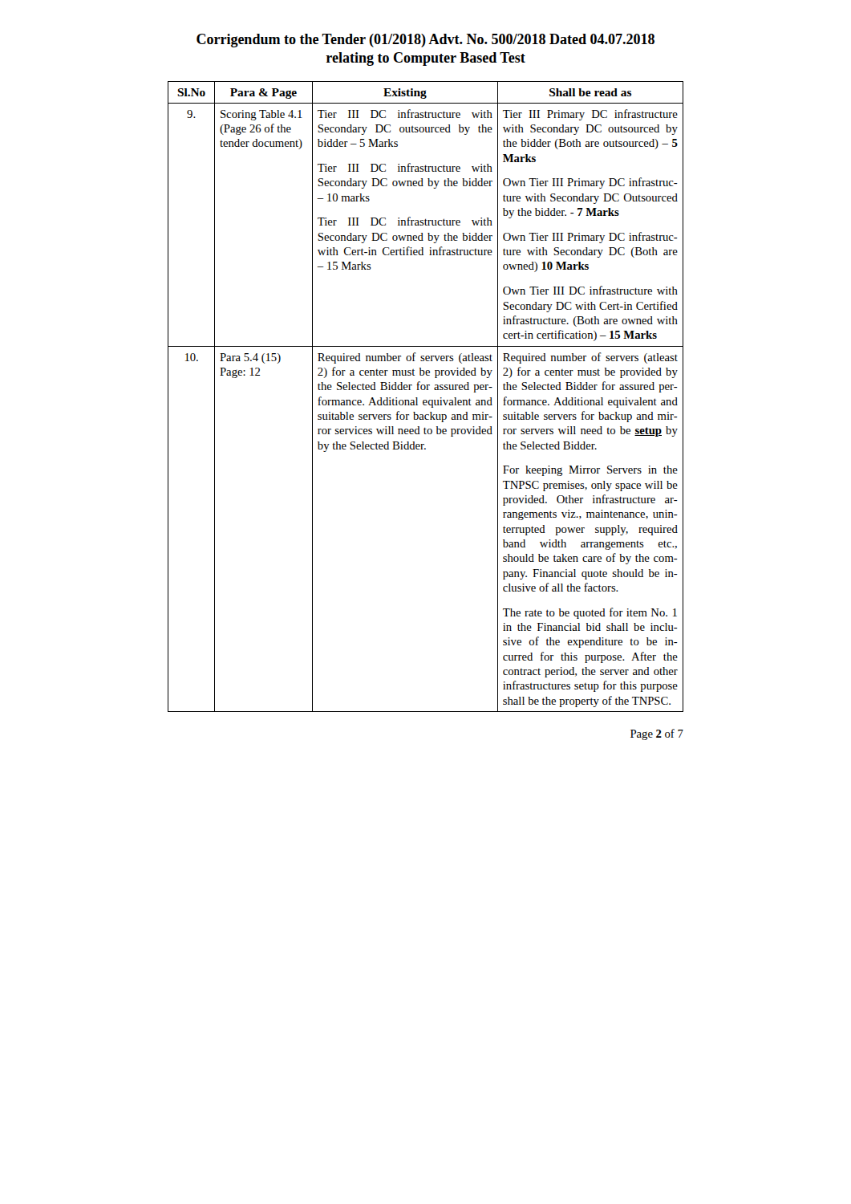Corrigendum to the Tender (01/2018) Advt. No. 500/2018 Dated 04.07.2018 relating to Computer Based Test
| Sl.No | Para & Page | Existing | Shall be read as |
| --- | --- | --- | --- |
| 9. | Scoring Table 4.1 (Page 26 of the tender document) | Tier III DC infrastructure with Secondary DC outsourced by the bidder – 5 Marks Tier III DC infrastructure with Secondary DC owned by the bidder – 10 marks Tier III DC infrastructure with Secondary DC owned by the bidder with Cert-in Certified infrastructure – 15 Marks | Tier III Primary DC infrastructure with Secondary DC outsourced by the bidder (Both are outsourced) – 5 Marks Own Tier III Primary DC infrastructure with Secondary DC Outsourced by the bidder. - 7 Marks Own Tier III Primary DC infrastructure with Secondary DC (Both are owned) 10 Marks Own Tier III DC infrastructure with Secondary DC with Cert-in Certified infrastructure. (Both are owned with cert-in certification) – 15 Marks |
| 10. | Para 5.4 (15) Page: 12 | Required number of servers (atleast 2) for a center must be provided by the Selected Bidder for assured performance. Additional equivalent and suitable servers for backup and mirror services will need to be provided by the Selected Bidder. | Required number of servers (atleast 2) for a center must be provided by the Selected Bidder for assured performance. Additional equivalent and suitable servers for backup and mirror servers will need to be setup by the Selected Bidder. For keeping Mirror Servers in the TNPSC premises, only space will be provided. Other infrastructure arrangements viz., maintenance, uninterrupted power supply, required band width arrangements etc., should be taken care of by the company. Financial quote should be inclusive of all the factors. The rate to be quoted for item No. 1 in the Financial bid shall be inclusive of the expenditure to be incurred for this purpose. After the contract period, the server and other infrastructures setup for this purpose shall be the property of the TNPSC. |
Page 2 of 7